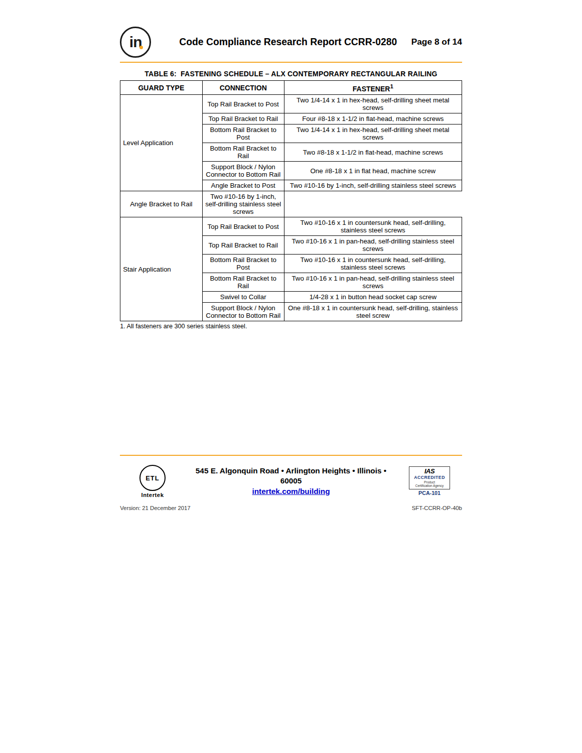in
Code Compliance Research Report CCRR-0280
Page 8 of 14
TABLE 6: FASTENING SCHEDULE – ALX CONTEMPORARY RECTANGULAR RAILING
| GUARD TYPE | CONNECTION | FASTENER 1 |
| --- | --- | --- |
| Level Application | Top Rail Bracket to Post | Two 1/4-14 x 1 in hex-head, self-drilling sheet metal screws |
| Top Rail Bracket to Rail | Four #8-18 x 1-1/2 in flat-head, machine screws |
| Bottom Rail Bracket to Post | Two 1/4-14 x 1 in hex-head, self-drilling sheet metal screws |
| Bottom Rail Bracket to Rail | Two #8-18 x 1-1/2 in flat-head, machine screws |
| Support Block / Nylon Connector to Bottom Rail | One #8-18 x 1 in flat head, machine screw |
| Angle Bracket to Post | Two #10-16 by 1-inch, self-drilling stainless steel screws |
| Angle Bracket to Rail | Two #10-16 by 1-inch, self-drilling stainless steel screws |
| Stair Application | Top Rail Bracket to Post | Two #10-16 x 1 in countersunk head, self-drilling, stainless steel screws |
| Top Rail Bracket to Rail | Two #10-16 x 1 in pan-head, self-drilling stainless steel screws |
| Bottom Rail Bracket to Post | Two #10-16 x 1 in countersunk head, self-drilling, stainless steel screws |
| Bottom Rail Bracket to Rail | Two #10-16 x 1 in pan-head, self-drilling stainless steel screws |
| Swivel to Collar | 1/4-28 x 1 in button head socket cap screw |
| Support Block / Nylon Connector to Bottom Rail | One #8-18 x 1 in countersunk head, self-drilling, stainless steel screw |
1. All fasteners are 300 series stainless steel.
ETL
Intertek
545 E. Algonquin Road • Arlington Heights • Illinois • 60005
intertek.com/building
IAS
ACCREDITED
Product
Certification Agency
PCA-101
Version: 21 December 2017 SFT-CCRR-OP-40b